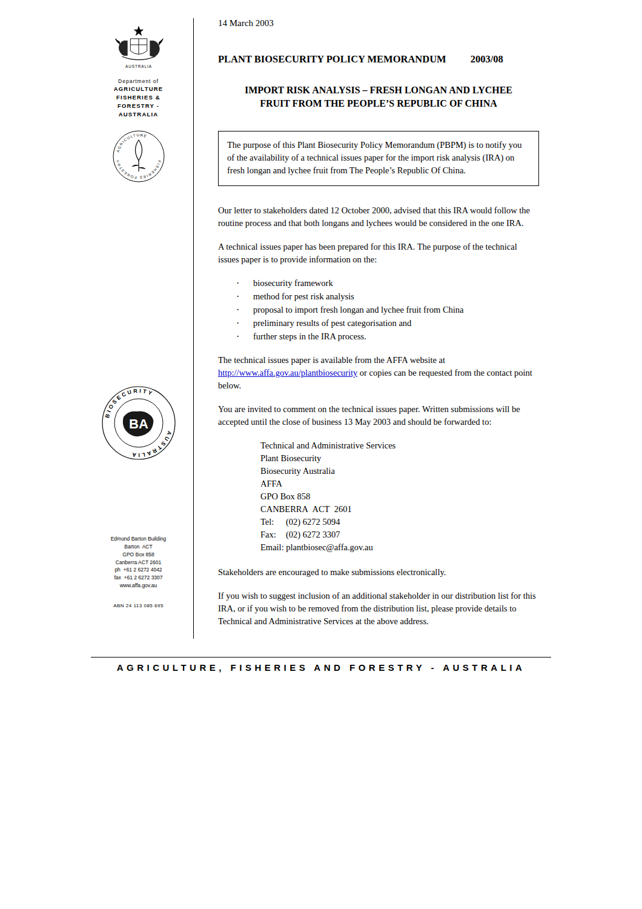AUSTRALIA
Department of
AGRICULTURE
FISHERIES &
FORESTRY -
AUSTRALIA
AGRICULTURE FISHERIES FORESTRY
BA BIOSECURITY AUSTRALIA
Edmund Barton Building
Barton ACT
GPO Box 858
Canberra ACT 2601
ph +61 2 6272 4042
fax +61 2 6272 3307
www.affa.gov.au
ABN 24 113 085 695
14 March 2003
PLANT BIOSECURITY POLICY MEMORANDUM 2003/08
IMPORT RISK ANALYSIS – FRESH LONGAN AND LYCHEE
FRUIT FROM THE PEOPLE’S REPUBLIC OF CHINA
The purpose of this Plant Biosecurity Policy Memorandum (PBPM) is to notify you of the availability of a technical issues paper for the import risk analysis (IRA) on fresh longan and lychee fruit from The People’s Republic Of China.
Our letter to stakeholders dated 12 October 2000, advised that this IRA would follow the routine process and that both longans and lychees would be considered in the one IRA.
A technical issues paper has been prepared for this IRA. The purpose of the technical issues paper is to provide information on the:
biosecurity framework
method for pest risk analysis
proposal to import fresh longan and lychee fruit from China
preliminary results of pest categorisation and
further steps in the IRA process.
The technical issues paper is available from the AFFA website at http://www.affa.gov.au/plantbiosecurity or copies can be requested from the contact point below.
You are invited to comment on the technical issues paper. Written submissions will be accepted until the close of business 13 May 2003 and should be forwarded to:
Technical and Administrative Services Plant Biosecurity Biosecurity Australia AFFA GPO Box 858 CANBERRA ACT 2601 Tel:(02) 6272 5094 Fax:(02) 6272 3307 Email: plantbiosec@affa.gov.au
Stakeholders are encouraged to make submissions electronically.
If you wish to suggest inclusion of an additional stakeholder in our distribution list for this IRA, or if you wish to be removed from the distribution list, please provide details to Technical and Administrative Services at the above address.
AGRICULTURE, FISHERIES AND FORESTRY - AUSTRALIA